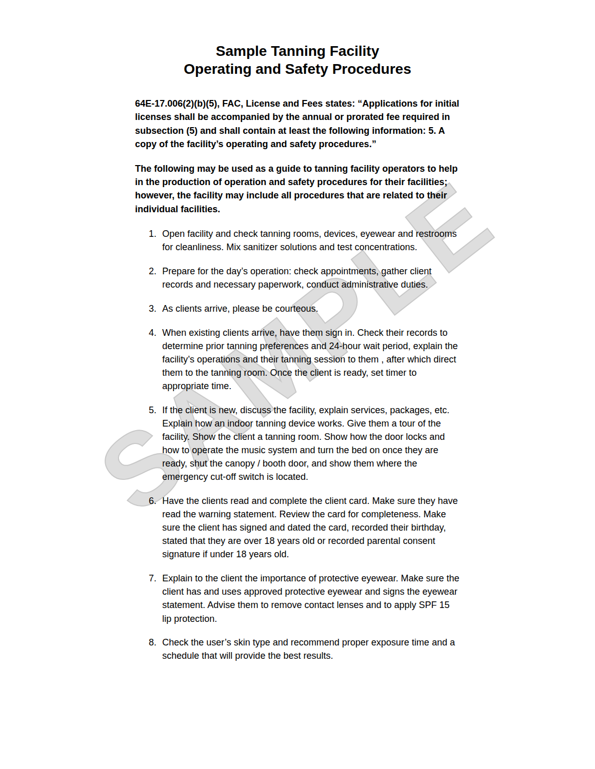SAMPLE
Sample Tanning Facility
Operating and Safety Procedures
64E-17.006(2)(b)(5), FAC, License and Fees states: “Applications for initial licenses shall be accompanied by the annual or prorated fee required in subsection (5) and shall contain at least the following information: 5. A copy of the facility’s operating and safety procedures.”
The following may be used as a guide to tanning facility operators to help in the production of operation and safety procedures for their facilities; however, the facility may include all procedures that are related to their individual facilities.
Open facility and check tanning rooms, devices, eyewear and restrooms for cleanliness. Mix sanitizer solutions and test concentrations.
Prepare for the day’s operation: check appointments, gather client records and necessary paperwork, conduct administrative duties.
As clients arrive, please be courteous.
When existing clients arrive, have them sign in. Check their records to determine prior tanning preferences and 24-hour wait period, explain the facility’s operations and their tanning session to them , after which direct them to the tanning room. Once the client is ready, set timer to appropriate time.
If the client is new, discuss the facility, explain services, packages, etc. Explain how an indoor tanning device works. Give them a tour of the facility. Show the client a tanning room. Show how the door locks and how to operate the music system and turn the bed on once they are ready, shut the canopy / booth door, and show them where the emergency cut-off switch is located.
Have the clients read and complete the client card. Make sure they have read the warning statement. Review the card for completeness. Make sure the client has signed and dated the card, recorded their birthday, stated that they are over 18 years old or recorded parental consent signature if under 18 years old.
Explain to the client the importance of protective eyewear. Make sure the client has and uses approved protective eyewear and signs the eyewear statement. Advise them to remove contact lenses and to apply SPF 15 lip protection.
Check the user’s skin type and recommend proper exposure time and a schedule that will provide the best results.